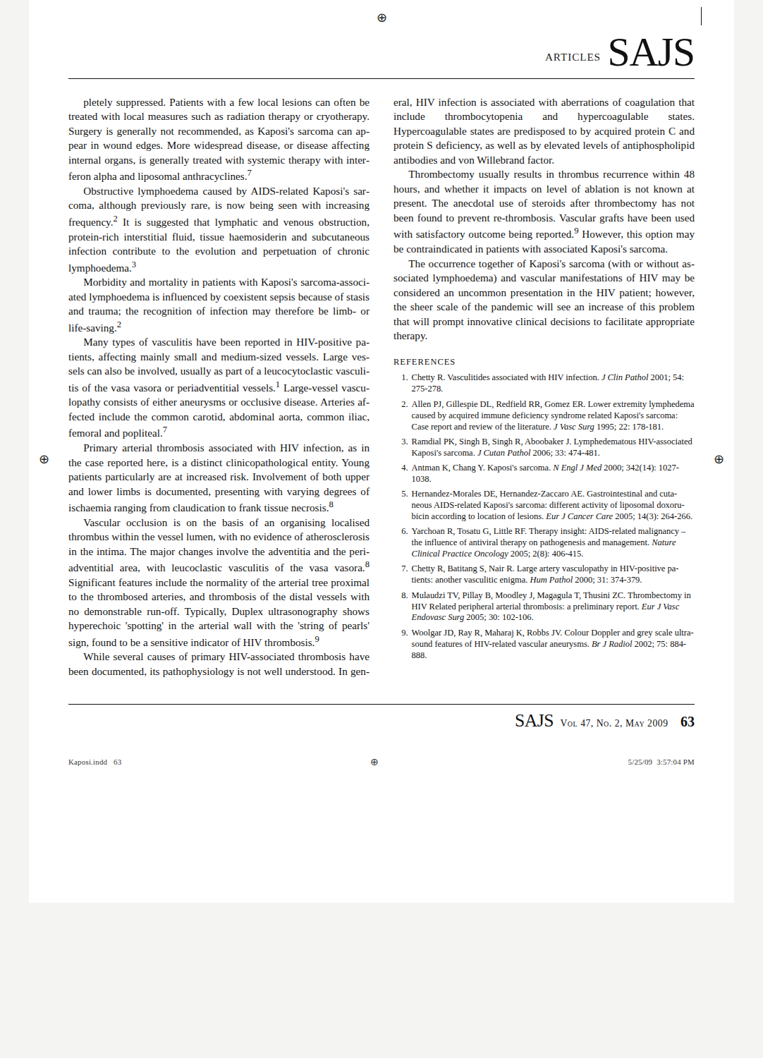⊕ ⊕ ⊕
ARTICLES SAJS
pletely suppressed. Patients with a few local lesions can often be treated with local measures such as radiation therapy or cryotherapy. Surgery is generally not recommended, as Kaposi's sarcoma can appear in wound edges. More widespread disease, or disease affecting internal organs, is generally treated with systemic therapy with interferon alpha and liposomal anthracyclines.7
Obstructive lymphoedema caused by AIDS-related Kaposi's sarcoma, although previously rare, is now being seen with increasing frequency.2 It is suggested that lymphatic and venous obstruction, protein-rich interstitial fluid, tissue haemosiderin and subcutaneous infection contribute to the evolution and perpetuation of chronic lymphoedema.3
Morbidity and mortality in patients with Kaposi's sarcoma-associated lymphoedema is influenced by coexistent sepsis because of stasis and trauma; the recognition of infection may therefore be limb- or life-saving.2
Many types of vasculitis have been reported in HIV-positive patients, affecting mainly small and medium-sized vessels. Large vessels can also be involved, usually as part of a leucocytoclastic vasculitis of the vasa vasora or periadventitial vessels.1 Large-vessel vasculopathy consists of either aneurysms or occlusive disease. Arteries affected include the common carotid, abdominal aorta, common iliac, femoral and popliteal.7
Primary arterial thrombosis associated with HIV infection, as in the case reported here, is a distinct clinicopathological entity. Young patients particularly are at increased risk. Involvement of both upper and lower limbs is documented, presenting with varying degrees of ischaemia ranging from claudication to frank tissue necrosis.8
Vascular occlusion is on the basis of an organising localised thrombus within the vessel lumen, with no evidence of atherosclerosis in the intima. The major changes involve the adventitia and the peri-adventitial area, with leucoclastic vasculitis of the vasa vasora.8 Significant features include the normality of the arterial tree proximal to the thrombosed arteries, and thrombosis of the distal vessels with no demonstrable run-off. Typically, Duplex ultrasonography shows hyperechoic 'spotting' in the arterial wall with the 'string of pearls' sign, found to be a sensitive indicator of HIV thrombosis.9
While several causes of primary HIV-associated thrombosis have been documented, its pathophysiology is not well understood. In general, HIV infection is associated with aberrations of coagulation that include thrombocytopenia and hypercoagulable states. Hypercoagulable states are predisposed to by acquired protein C and protein S deficiency, as well as by elevated levels of antiphospholipid antibodies and von Willebrand factor.
Thrombectomy usually results in thrombus recurrence within 48 hours, and whether it impacts on level of ablation is not known at present. The anecdotal use of steroids after thrombectomy has not been found to prevent re-thrombosis. Vascular grafts have been used with satisfactory outcome being reported.9 However, this option may be contraindicated in patients with associated Kaposi's sarcoma.
The occurrence together of Kaposi's sarcoma (with or without associated lymphoedema) and vascular manifestations of HIV may be considered an uncommon presentation in the HIV patient; however, the sheer scale of the pandemic will see an increase of this problem that will prompt innovative clinical decisions to facilitate appropriate therapy.
References
Chetty R. Vasculitides associated with HIV infection. J Clin Pathol 2001; 54: 275-278.
Allen PJ, Gillespie DL, Redfield RR, Gomez ER. Lower extremity lymphedema caused by acquired immune deficiency syndrome related Kaposi's sarcoma: Case report and review of the literature. J Vasc Surg 1995; 22: 178-181.
Ramdial PK, Singh B, Singh R, Aboobaker J. Lymphedematous HIV-associated Kaposi's sarcoma. J Cutan Pathol 2006; 33: 474-481.
Antman K, Chang Y. Kaposi's sarcoma. N Engl J Med 2000; 342(14): 1027-1038.
Hernandez-Morales DE, Hernandez-Zaccaro AE. Gastrointestinal and cutaneous AIDS-related Kaposi's sarcoma: different activity of liposomal doxorubicin according to location of lesions. Eur J Cancer Care 2005; 14(3): 264-266.
Yarchoan R, Tosatu G, Little RF. Therapy insight: AIDS-related malignancy – the influence of antiviral therapy on pathogenesis and management. Nature Clinical Practice Oncology 2005; 2(8): 406-415.
Chetty R, Batitang S, Nair R. Large artery vasculopathy in HIV-positive patients: another vasculitic enigma. Hum Pathol 2000; 31: 374-379.
Mulaudzi TV, Pillay B, Moodley J, Magagula T, Thusini ZC. Thrombectomy in HIV Related peripheral arterial thrombosis: a preliminary report. Eur J Vasc Endovasc Surg 2005; 30: 102-106.
Woolgar JD, Ray R, Maharaj K, Robbs JV. Colour Doppler and grey scale ultrasound features of HIV-related vascular aneurysms. Br J Radiol 2002; 75: 884-888.
SAJS Vol 47, No. 2, May 2009 63
Kaposi.indd 63 ⊕ 5/25/09 3:57:04 PM